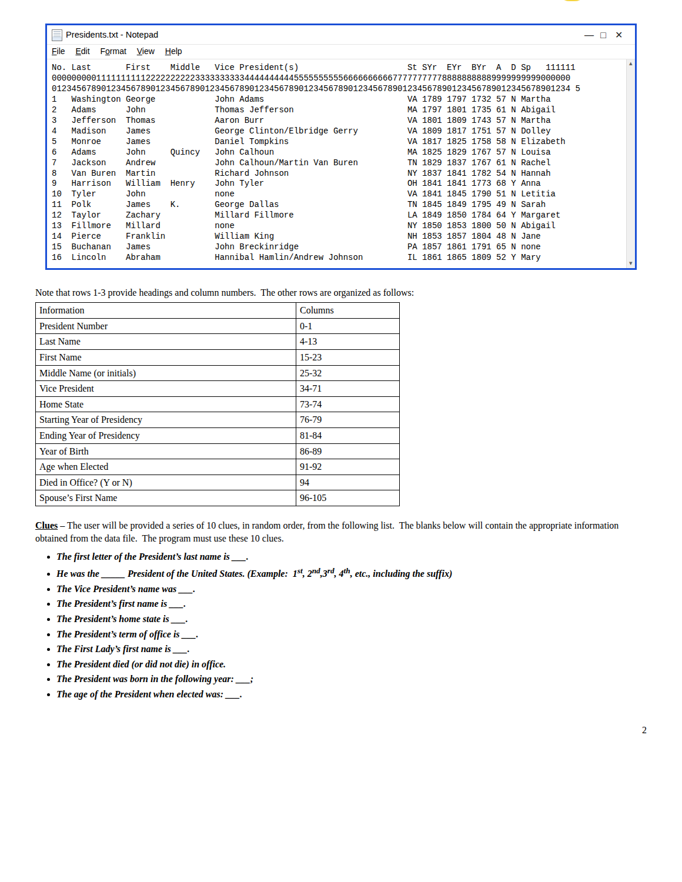Presidents.txt - Notepad
—□✕
File Edit Format View Help
No. Last       First    Middle   Vice President(s)                      St SYr  EYr  BYr  A  D Sp   111111
000000000111111111122222222223333333333444444444455555555556666666666777777777788888888889999999999000000
012345678901234567890123456789012345678901234567890123456789012345678901234567890123456789012345678901234 5
1   Washington George            John Adams                             VA 1789 1797 1732 57 N Martha
2   Adams      John              Thomas Jefferson                       MA 1797 1801 1735 61 N Abigail
3   Jefferson  Thomas            Aaron Burr                             VA 1801 1809 1743 57 N Martha
4   Madison    James             George Clinton/Elbridge Gerry          VA 1809 1817 1751 57 N Dolley
5   Monroe     James             Daniel Tompkins                        VA 1817 1825 1758 58 N Elizabeth
6   Adams      John     Quincy   John Calhoun                           MA 1825 1829 1767 57 N Louisa
7   Jackson    Andrew            John Calhoun/Martin Van Buren          TN 1829 1837 1767 61 N Rachel
8   Van Buren  Martin            Richard Johnson                        NY 1837 1841 1782 54 N Hannah
9   Harrison   William  Henry    John Tyler                             OH 1841 1841 1773 68 Y Anna
10  Tyler      John              none                                   VA 1841 1845 1790 51 N Letitia
11  Polk       James    K.       George Dallas                          TN 1845 1849 1795 49 N Sarah
12  Taylor     Zachary           Millard Fillmore                       LA 1849 1850 1784 64 Y Margaret
13  Fillmore   Millard           none                                   NY 1850 1853 1800 50 N Abigail
14  Pierce     Franklin          William King                           NH 1853 1857 1804 48 N Jane
15  Buchanan   James             John Breckinridge                      PA 1857 1861 1791 65 N none
16  Lincoln    Abraham           Hannibal Hamlin/Andrew Johnson         IL 1861 1865 1809 52 Y Mary
Note that rows 1-3 provide headings and column numbers. The other rows are organized as follows:
| Information | Columns |
| President Number | 0-1 |
| Last Name | 4-13 |
| First Name | 15-23 |
| Middle Name (or initials) | 25-32 |
| Vice President | 34-71 |
| Home State | 73-74 |
| Starting Year of Presidency | 76-79 |
| Ending Year of Presidency | 81-84 |
| Year of Birth | 86-89 |
| Age when Elected | 91-92 |
| Died in Office? (Y or N) | 94 |
| Spouse’s First Name | 96-105 |
Clues – The user will be provided a series of 10 clues, in random order, from the following list. The blanks below will contain the appropriate information obtained from the data file. The program must use these 10 clues.
The first letter of the President’s last name is ___.
He was the _____ President of the United States. (Example: 1st, 2nd,3rd, 4th, etc., including the suffix)
The Vice President’s name was ___.
The President’s first name is ___.
The President’s home state is ___.
The President’s term of office is ___.
The First Lady’s first name is ___.
The President died (or did not die) in office.
The President was born in the following year: ___;
The age of the President when elected was: ___.
2